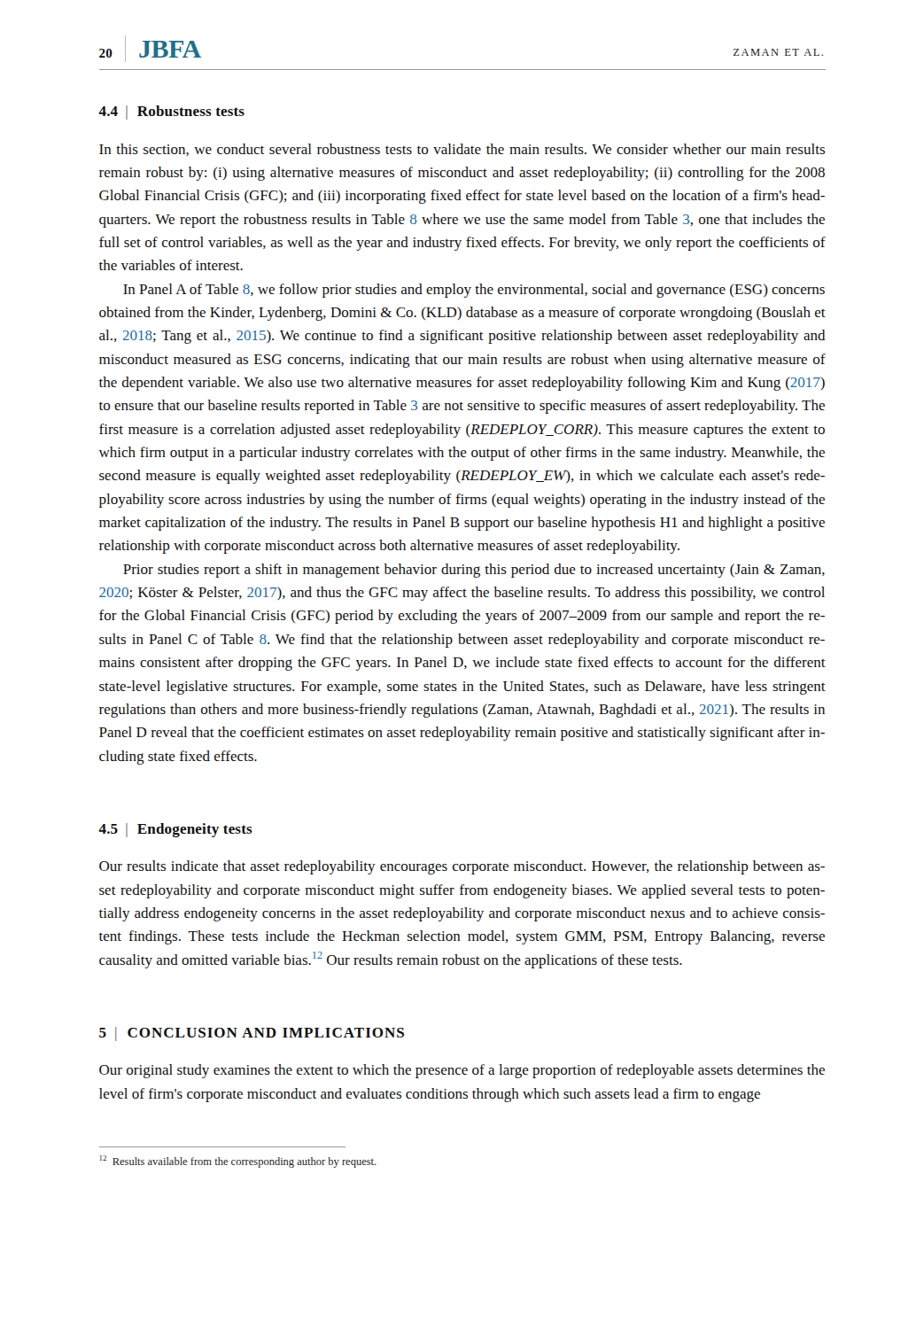20 JBFA
Zaman et al.
4.4|Robustness tests
In this section, we conduct several robustness tests to validate the main results. We consider whether our main results remain robust by: (i) using alternative measures of misconduct and asset redeployability; (ii) controlling for the 2008 Global Financial Crisis (GFC); and (iii) incorporating fixed effect for state level based on the location of a firm's headquarters. We report the robustness results in Table 8 where we use the same model from Table 3, one that includes the full set of control variables, as well as the year and industry fixed effects. For brevity, we only report the coefficients of the variables of interest.
In Panel A of Table 8, we follow prior studies and employ the environmental, social and governance (ESG) concerns obtained from the Kinder, Lydenberg, Domini & Co. (KLD) database as a measure of corporate wrongdoing (Bouslah et al., 2018; Tang et al., 2015). We continue to find a significant positive relationship between asset redeployability and misconduct measured as ESG concerns, indicating that our main results are robust when using alternative measure of the dependent variable. We also use two alternative measures for asset redeployability following Kim and Kung (2017) to ensure that our baseline results reported in Table 3 are not sensitive to specific measures of assert redeployability. The first measure is a correlation adjusted asset redeployability (REDEPLOY_CORR). This measure captures the extent to which firm output in a particular industry correlates with the output of other firms in the same industry. Meanwhile, the second measure is equally weighted asset redeployability (REDEPLOY_EW), in which we calculate each asset's redeployability score across industries by using the number of firms (equal weights) operating in the industry instead of the market capitalization of the industry. The results in Panel B support our baseline hypothesis H1 and highlight a positive relationship with corporate misconduct across both alternative measures of asset redeployability.
Prior studies report a shift in management behavior during this period due to increased uncertainty (Jain & Zaman, 2020; Köster & Pelster, 2017), and thus the GFC may affect the baseline results. To address this possibility, we control for the Global Financial Crisis (GFC) period by excluding the years of 2007–2009 from our sample and report the results in Panel C of Table 8. We find that the relationship between asset redeployability and corporate misconduct remains consistent after dropping the GFC years. In Panel D, we include state fixed effects to account for the different state-level legislative structures. For example, some states in the United States, such as Delaware, have less stringent regulations than others and more business-friendly regulations (Zaman, Atawnah, Baghdadi et al., 2021). The results in Panel D reveal that the coefficient estimates on asset redeployability remain positive and statistically significant after including state fixed effects.
4.5|Endogeneity tests
Our results indicate that asset redeployability encourages corporate misconduct. However, the relationship between asset redeployability and corporate misconduct might suffer from endogeneity biases. We applied several tests to potentially address endogeneity concerns in the asset redeployability and corporate misconduct nexus and to achieve consistent findings. These tests include the Heckman selection model, system GMM, PSM, Entropy Balancing, reverse causality and omitted variable bias.12 Our results remain robust on the applications of these tests.
5|Conclusion and implications
Our original study examines the extent to which the presence of a large proportion of redeployable assets determines the level of firm's corporate misconduct and evaluates conditions through which such assets lead a firm to engage
12 Results available from the corresponding author by request.